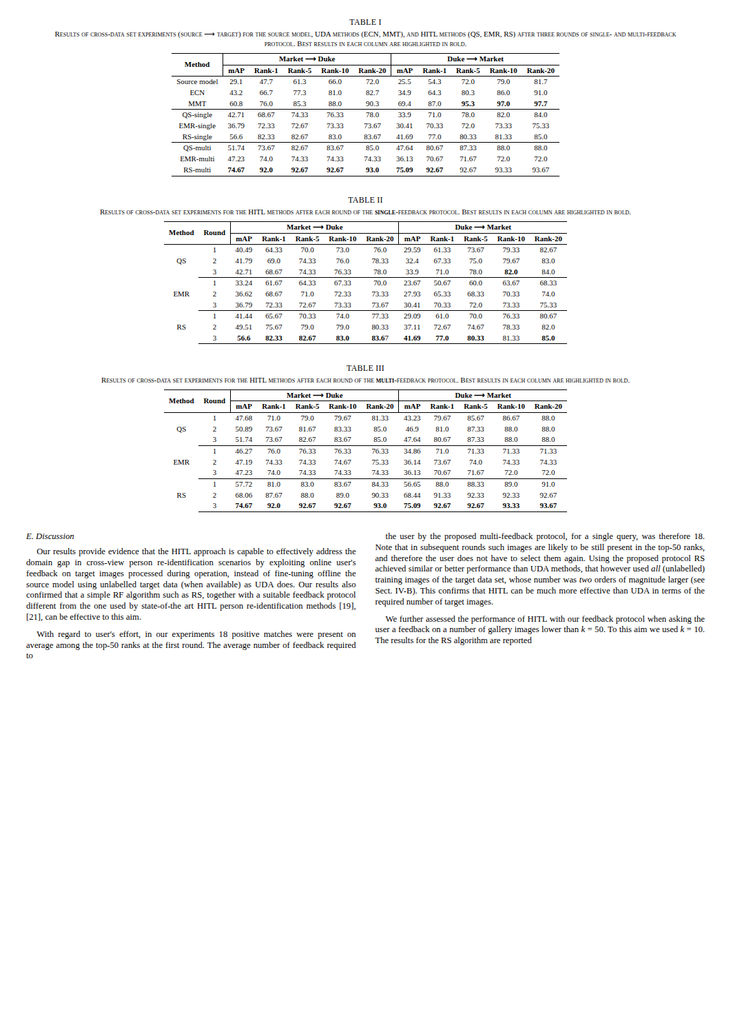TABLE I
Results of cross-data set experiments (source ⟶ target) for the source model, UDA methods (ECN, MMT), and HITL methods (QS, EMR, RS) after three rounds of single- and multi-feedback protocol. Best results in each column are highlighted in bold.
| Method | Market ⟶ Duke | Duke ⟶ Market |
| --- | --- | --- |
| mAP | Rank-1 | Rank-5 | Rank-10 | Rank-20 | mAP | Rank-1 | Rank-5 | Rank-10 | Rank-20 |
| Source model | 29.1 | 47.7 | 61.3 | 66.0 | 72.0 | 25.5 | 54.3 | 72.0 | 79.0 | 81.7 |
| ECN | 43.2 | 66.7 | 77.3 | 81.0 | 82.7 | 34.9 | 64.3 | 80.3 | 86.0 | 91.0 |
| MMT | 60.8 | 76.0 | 85.3 | 88.0 | 90.3 | 69.4 | 87.0 | 95.3 | 97.0 | 97.7 |
| QS-single | 42.71 | 68.67 | 74.33 | 76.33 | 78.0 | 33.9 | 71.0 | 78.0 | 82.0 | 84.0 |
| EMR-single | 36.79 | 72.33 | 72.67 | 73.33 | 73.67 | 30.41 | 70.33 | 72.0 | 73.33 | 75.33 |
| RS-single | 56.6 | 82.33 | 82.67 | 83.0 | 83.67 | 41.69 | 77.0 | 80.33 | 81.33 | 85.0 |
| QS-multi | 51.74 | 73.67 | 82.67 | 83.67 | 85.0 | 47.64 | 80.67 | 87.33 | 88.0 | 88.0 |
| EMR-multi | 47.23 | 74.0 | 74.33 | 74.33 | 74.33 | 36.13 | 70.67 | 71.67 | 72.0 | 72.0 |
| RS-multi | 74.67 | 92.0 | 92.67 | 92.67 | 93.0 | 75.09 | 92.67 | 92.67 | 93.33 | 93.67 |
TABLE II
Results of cross-data set experiments for the HITL methods after each round of the single-feedback protocol. Best results in each column are highlighted in bold.
| Method | Round | Market ⟶ Duke | Duke ⟶ Market |
| --- | --- | --- | --- |
| mAP | Rank-1 | Rank-5 | Rank-10 | Rank-20 | mAP | Rank-1 | Rank-5 | Rank-10 | Rank-20 |
| QS | 1 | 40.49 | 64.33 | 70.0 | 73.0 | 76.0 | 29.59 | 61.33 | 73.67 | 79.33 | 82.67 |
| 2 | 41.79 | 69.0 | 74.33 | 76.0 | 78.33 | 32.4 | 67.33 | 75.0 | 79.67 | 83.0 |
| 3 | 42.71 | 68.67 | 74.33 | 76.33 | 78.0 | 33.9 | 71.0 | 78.0 | 82.0 | 84.0 |
| EMR | 1 | 33.24 | 61.67 | 64.33 | 67.33 | 70.0 | 23.67 | 50.67 | 60.0 | 63.67 | 68.33 |
| 2 | 36.62 | 68.67 | 71.0 | 72.33 | 73.33 | 27.93 | 65.33 | 68.33 | 70.33 | 74.0 |
| 3 | 36.79 | 72.33 | 72.67 | 73.33 | 73.67 | 30.41 | 70.33 | 72.0 | 73.33 | 75.33 |
| RS | 1 | 41.44 | 65.67 | 70.33 | 74.0 | 77.33 | 29.09 | 61.0 | 70.0 | 76.33 | 80.67 |
| 2 | 49.51 | 75.67 | 79.0 | 79.0 | 80.33 | 37.11 | 72.67 | 74.67 | 78.33 | 82.0 |
| 3 | 56.6 | 82.33 | 82.67 | 83.0 | 83.6 7 | 41.69 | 77.0 | 80.33 | 81.33 | 85.0 |
TABLE III
Results of cross-data set experiments for the HITL methods after each round of the multi-feedback protocol. Best results in each column are highlighted in bold.
| Method | Round | Market ⟶ Duke | Duke ⟶ Market |
| --- | --- | --- | --- |
| mAP | Rank-1 | Rank-5 | Rank-10 | Rank-20 | mAP | Rank-1 | Rank-5 | Rank-10 | Rank-20 |
| QS | 1 | 47.68 | 71.0 | 79.0 | 79.67 | 81.33 | 43.23 | 79.67 | 85.67 | 86.67 | 88.0 |
| 2 | 50.89 | 73.67 | 81.67 | 83.33 | 85.0 | 46.9 | 81.0 | 87.33 | 88.0 | 88.0 |
| 3 | 51.74 | 73.67 | 82.67 | 83.67 | 85.0 | 47.64 | 80.67 | 87.33 | 88.0 | 88.0 |
| EMR | 1 | 46.27 | 76.0 | 76.33 | 76.33 | 76.33 | 34.86 | 71.0 | 71.33 | 71.33 | 71.33 |
| 2 | 47.19 | 74.33 | 74.33 | 74.67 | 75.33 | 36.14 | 73.67 | 74.0 | 74.33 | 74.33 |
| 3 | 47.23 | 74.0 | 74.33 | 74.33 | 74.33 | 36.13 | 70.67 | 71.67 | 72.0 | 72.0 |
| RS | 1 | 57.72 | 81.0 | 83.0 | 83.67 | 84.33 | 56.65 | 88.0 | 88.33 | 89.0 | 91.0 |
| 2 | 68.06 | 87.67 | 88.0 | 89.0 | 90.33 | 68.44 | 91.33 | 92.33 | 92.33 | 92.67 |
| 3 | 74.67 | 92.0 | 92.67 | 92.67 | 93.0 | 75.09 | 92.67 | 92.67 | 93.33 | 93.67 |
E. Discussion
Our results provide evidence that the HITL approach is capable to effectively address the domain gap in cross-view person re-identification scenarios by exploiting online user's feedback on target images processed during operation, instead of fine-tuning offline the source model using unlabelled target data (when available) as UDA does. Our results also confirmed that a simple RF algorithm such as RS, together with a suitable feedback protocol different from the one used by state-of-the art HITL person re-identification methods [19], [21], can be effective to this aim.
With regard to user's effort, in our experiments 18 positive matches were present on average among the top-50 ranks at the first round. The average number of feedback required to
the user by the proposed multi-feedback protocol, for a single query, was therefore 18. Note that in subsequent rounds such images are likely to be still present in the top-50 ranks, and therefore the user does not have to select them again. Using the proposed protocol RS achieved similar or better performance than UDA methods, that however used all (unlabelled) training images of the target data set, whose number was two orders of magnitude larger (see Sect. IV-B). This confirms that HITL can be much more effective than UDA in terms of the required number of target images.
We further assessed the performance of HITL with our feedback protocol when asking the user a feedback on a number of gallery images lower than k = 50. To this aim we used k = 10. The results for the RS algorithm are reported